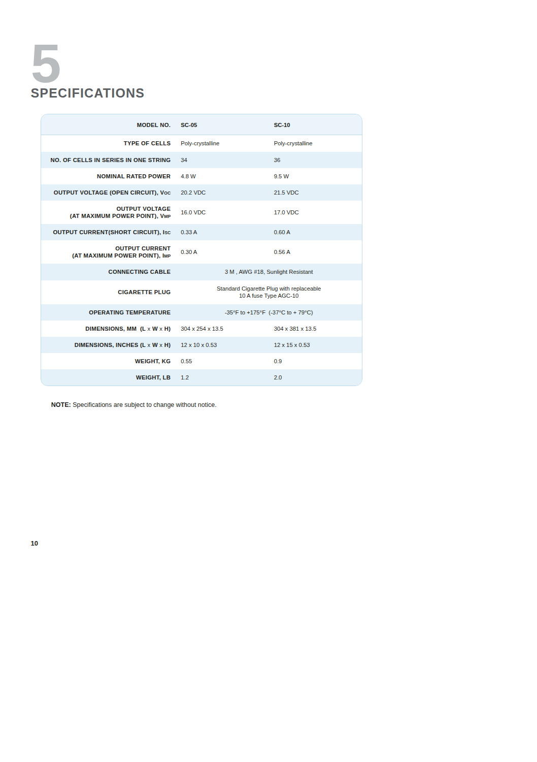5
Specifications
| MODEL NO. | SC-05 | SC-10 |
| TYPE OF CELLS | Poly-crystalline | Poly-crystalline |
| NO. OF CELLS IN SERIES IN ONE STRING | 34 | 36 |
| NOMINAL RATED POWER | 4.8 W | 9.5 W |
| OUTPUT VOLTAGE (OPEN CIRCUIT), V OC | 20.2 VDC | 21.5 VDC |
| OUTPUT VOLTAGE (AT MAXIMUM POWER POINT), V MP | 16.0 VDC | 17.0 VDC |
| OUTPUT CURRENT(SHORT CIRCUIT), I SC | 0.33 A | 0.60 A |
| OUTPUT CURRENT (AT MAXIMUM POWER POINT), I MP | 0.30 A | 0.56 A |
| CONNECTING CABLE | 3 M , AWG #18, Sunlight Resistant |
| CIGARETTE PLUG | Standard Cigarette Plug with replaceable 10 A fuse Type AGC-10 |
| OPERATING TEMPERATURE | -35°F to +175°F (-37°C to + 79°C) |
| DIMENSIONS, MM (L x W x H) | 304 x 254 x 13.5 | 304 x 381 x 13.5 |
| DIMENSIONS, INCHES (L x W x H) | 12 x 10 x 0.53 | 12 x 15 x 0.53 |
| WEIGHT, KG | 0.55 | 0.9 |
| WEIGHT, LB | 1.2 | 2.0 |
NOTE: Specifications are subject to change without notice.
10